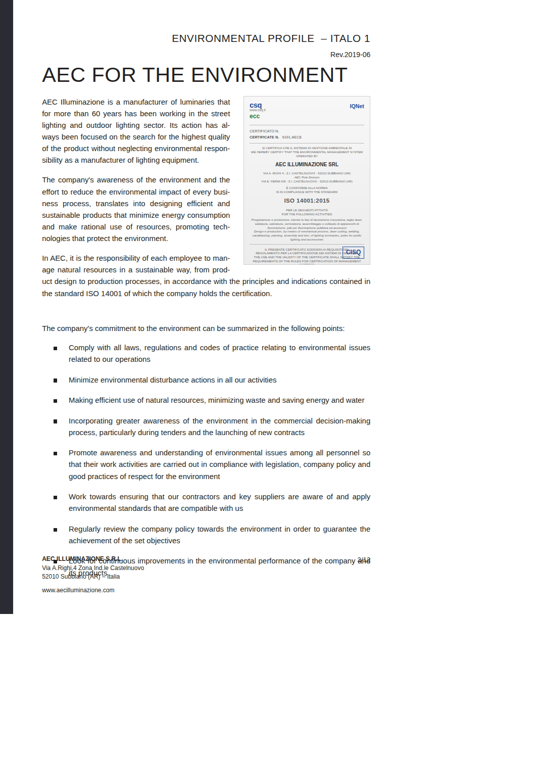ENVIRONMENTAL PROFILE – ITALO 1
Rev.2019-06
AEC FOR THE ENVIRONMENT
csqwww.csq.it
ecc
IQNet
CERTIFICATO N.
CERTIFICATE N. 9191.AEC8
SI CERTIFICA CHE IL SISTEMA DI GESTIONE AMBIENTALE DI
WE HEREBY CERTIFY THAT THE ENVIRONMENTAL MANAGEMENT SYSTEM OPERATED BY
AEC ILLUMINAZIONE SRL
VIA A. RIGHI 4 - Z.I. CASTELNUOVO - 52010 SUBBIANO (AR)
AEC Pole Division
VIA E. FERMI 6/8 - Z.I. CASTELNUOVO - 52010 SUBBIANO (AR)
È CONFORME ALLA NORMA
IS IN COMPLIANCE WITH THE STANDARD
ISO 14001:2015
PER LE SEGUENTI ATTIVITÀ
FOR THE FOLLOWING ACTIVITIES
Progettazione e produzione, tramite le fasi di lavorazione meccanica, taglio laser, saldatura, satinatura, verniciatura, assemblaggio e collaudo di apparecchi di illuminazione, pali per illuminazione pubblica ed accessori
Design e production, by means of mechanical process, laser cutting, welding, sandblasting, painting, assembly and test, of lighting luminaries, poles for public lighting and accessories
IL PRESENTE CERTIFICATO SODDISFA AI REQUISITI DEL
REGOLAMENTO PER LA CERTIFICAZIONE DEI SISTEMI DI GESTIONE
THE USE AND THE VALIDITY OF THE CERTIFICATE SHALL SATISFY THE
REQUIREMENTS OF THE RULES FOR CERTIFICATION OF MANAGEMENT SYSTEMS
DATA PRIMA CERTIFICAZIONE EMISSIONE CORRENTE SCADENZA
DATE FIRST CERTIFICATION CURRENT ISSUE EXPIRY
2016-02-18 2016-02-18 2019-02-18
Firma
IMQ S.p.A. / VIA QUINTILIANO, 43 – 20138 MILANO ITALY
CISQ
AEC Illuminazione is a manufacturer of luminaries that for more than 60 years has been working in the street lighting and outdoor lighting sector. Its action has always been focused on the search for the highest quality of the product without neglecting environmental responsibility as a manufacturer of lighting equipment.
The company's awareness of the environment and the effort to reduce the environmental impact of every business process, translates into designing efficient and sustainable products that minimize energy consumption and make rational use of resources, promoting technologies that protect the environment.
In AEC, it is the responsibility of each employee to manage natural resources in a sustainable way, from product design to production processes, in accordance with the principles and indications contained in the standard ISO 14001 of which the company holds the certification.
The company's commitment to the environment can be summarized in the following points:
Comply with all laws, regulations and codes of practice relating to environmental issues related to our operations
Minimize environmental disturbance actions in all our activities
Making efficient use of natural resources, minimizing waste and saving energy and water
Incorporating greater awareness of the environment in the commercial decision-making process, particularly during tenders and the launching of new contracts
Promote awareness and understanding of environmental issues among all personnel so that their work activities are carried out in compliance with legislation, company policy and good practices of respect for the environment
Work towards ensuring that our contractors and key suppliers are aware of and apply environmental standards that are compatible with us
Regularly review the company policy towards the environment in order to guarantee the achievement of the set objectives
Look for continuous improvements in the environmental performance of the company and its products
2/12
AEC ILLUMINAZIONE S.R.L.
Via A.Righi,4 Zona Ind.le Castelnuovo
52010 Subbiano (AR) – Italia
www.aecilluminazione.com